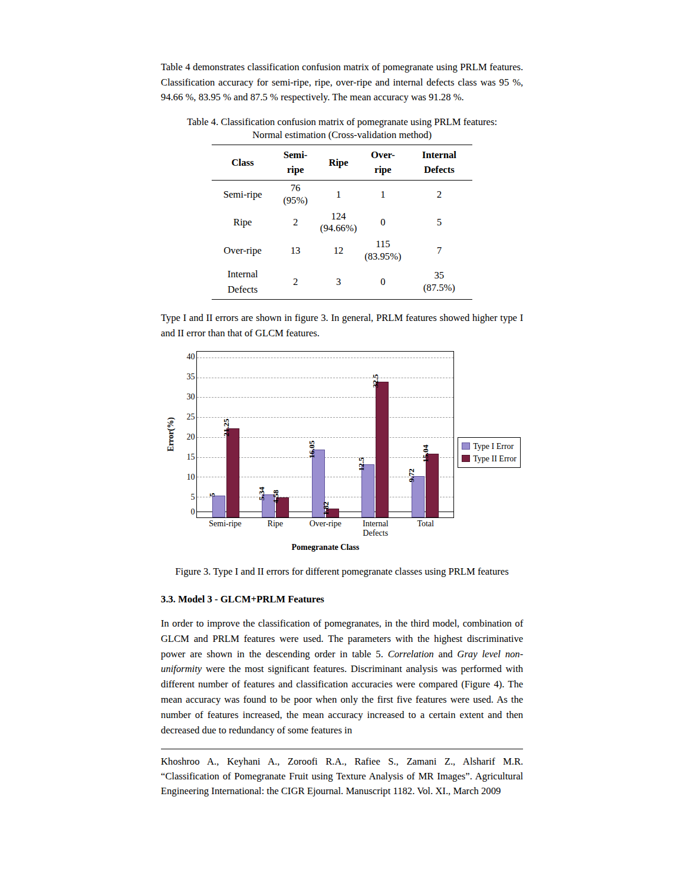Table 4 demonstrates classification confusion matrix of pomegranate using PRLM features. Classification accuracy for semi-ripe, ripe, over-ripe and internal defects class was 95 %, 94.66 %, 83.95 % and 87.5 % respectively. The mean accuracy was 91.28 %.
Table 4. Classification confusion matrix of pomegranate using PRLM features:
Normal estimation (Cross-validation method)
| Class | Semi-ripe | Ripe | Over-ripe | Internal Defects |
| --- | --- | --- | --- | --- |
| Semi-ripe | 76 (95%) | 1 | 1 | 2 |
| Ripe | 2 | 124 (94.66%) | 0 | 5 |
| Over-ripe | 13 | 12 | 115 (83.95%) | 7 |
| Internal Defects | 2 | 3 | 0 | 35 (87.5%) |
Type I and II errors are shown in figure 3. In general, PRLM features showed higher type I and II error than that of GLCM features.
Error(%)
40 35 30 25 20 15 10 5 0
5
21.25
5.34
4.58
16.05
1.82
12.5
32.5
9.72
15.04
Semi-ripe
Ripe
Over-ripe
Internal
Defects
Total
Pomegranate Class
Type I Error
Type II Error
Figure 3. Type I and II errors for different pomegranate classes using PRLM features
3.3. Model 3 - GLCM+PRLM Features
In order to improve the classification of pomegranates, in the third model, combination of GLCM and PRLM features were used. The parameters with the highest discriminative power are shown in the descending order in table 5. Correlation and Gray level non-uniformity were the most significant features. Discriminant analysis was performed with different number of features and classification accuracies were compared (Figure 4). The mean accuracy was found to be poor when only the first five features were used. As the number of features increased, the mean accuracy increased to a certain extent and then decreased due to redundancy of some features in
Khoshroo A., Keyhani A., Zoroofi R.A., Rafiee S., Zamani Z., Alsharif M.R. “Classification of Pomegranate Fruit using Texture Analysis of MR Images”. Agricultural Engineering International: the CIGR Ejournal. Manuscript 1182. Vol. XI., March 2009